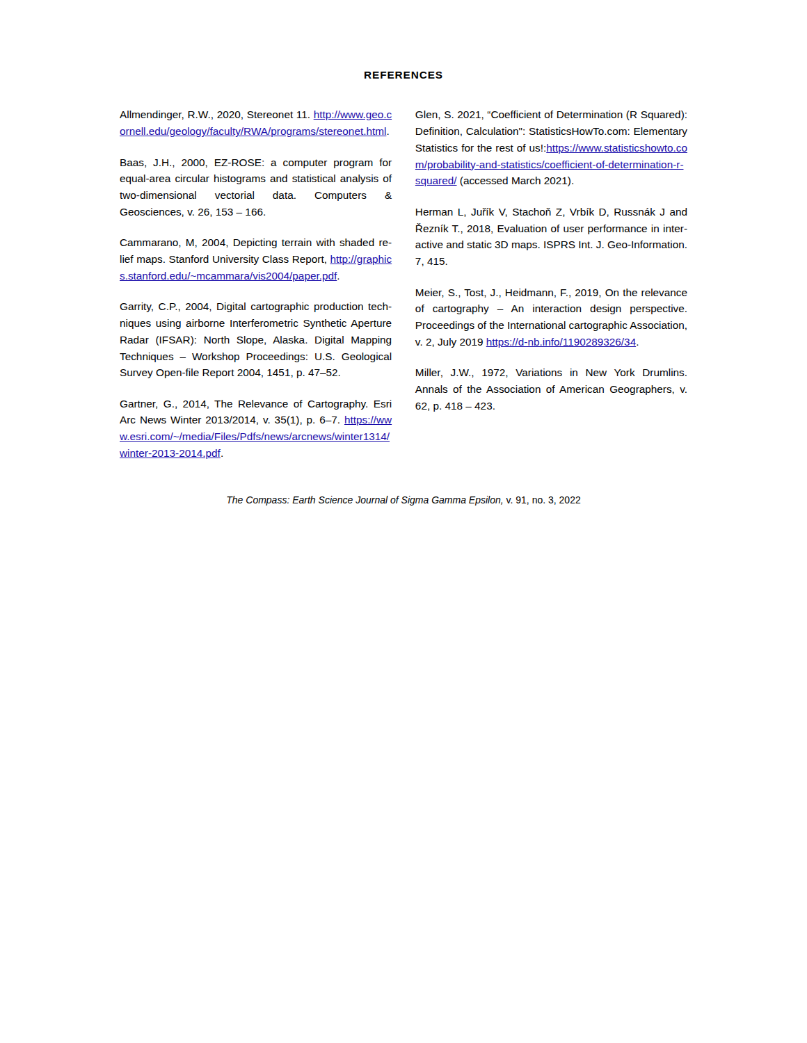REFERENCES
Allmendinger, R.W., 2020, Stereonet 11. http://www.geo.cornell.edu/geology/faculty/RWA/programs/stereonet.html.
Baas, J.H., 2000, EZ-ROSE: a computer program for equal-area circular histograms and statistical analysis of two-dimensional vectorial data. Computers & Geosciences, v. 26, 153 – 166.
Cammarano, M, 2004, Depicting terrain with shaded relief maps. Stanford University Class Report, http://graphics.stanford.edu/~mcammara/vis2004/paper.pdf.
Garrity, C.P., 2004, Digital cartographic production techniques using airborne Interferometric Synthetic Aperture Radar (IFSAR): North Slope, Alaska. Digital Mapping Techniques – Workshop Proceedings: U.S. Geological Survey Open-file Report 2004, 1451, p. 47–52.
Gartner, G., 2014, The Relevance of Cartography. Esri Arc News Winter 2013/2014, v. 35(1), p. 6–7. https://www.esri.com/~/media/Files/Pdfs/news/arcnews/winter1314/winter-2013-2014.pdf.
Glen, S. 2021, “Coefficient of Determination (R Squared): Definition, Calculation": StatisticsHowTo.com: Elementary Statistics for the rest of us!:https://www.statisticshowto.com/probability-and-statistics/coefficient-of-determination-r-squared/ (accessed March 2021).
Herman L, Juřík V, Stachoň Z, Vrbík D, Russnák J and Řezník T., 2018, Evaluation of user performance in interactive and static 3D maps. ISPRS Int. J. Geo-Information. 7, 415.
Meier, S., Tost, J., Heidmann, F., 2019, On the relevance of cartography – An interaction design perspective. Proceedings of the International cartographic Association, v. 2, July 2019 https://d-nb.info/1190289326/34.
Miller, J.W., 1972, Variations in New York Drumlins. Annals of the Association of American Geographers, v. 62, p. 418 – 423.
The Compass: Earth Science Journal of Sigma Gamma Epsilon, v. 91, no. 3, 2022